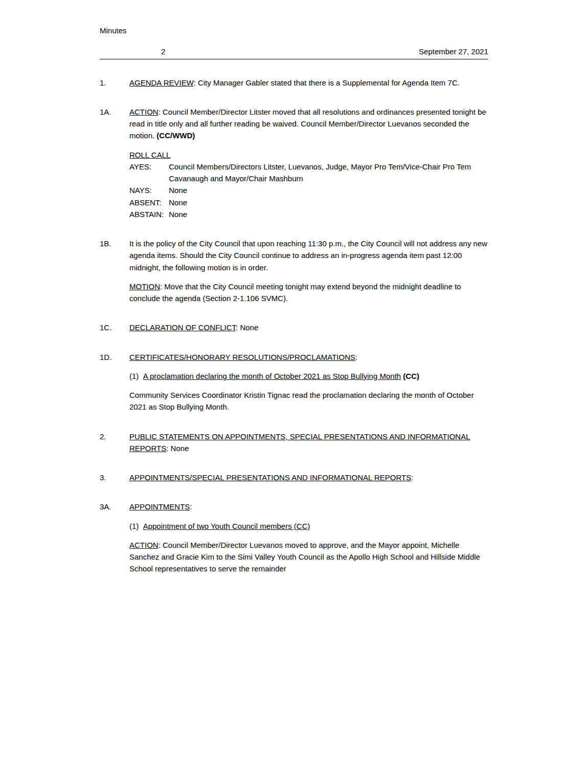Minutes
2 September 27, 2021
1.
AGENDA REVIEW: City Manager Gabler stated that there is a Supplemental for Agenda Item 7C.
1A.
ACTION: Council Member/Director Litster moved that all resolutions and ordinances presented tonight be read in title only and all further reading be waived. Council Member/Director Luevanos seconded the motion. (CC/WWD)
ROLL CALL
| AYES: | Council Members/Directors Litster, Luevanos, Judge, Mayor Pro Tem/Vice-Chair Pro Tem Cavanaugh and Mayor/Chair Mashburn |
| NAYS: | None |
| ABSENT: | None |
| ABSTAIN: | None |
1B.
It is the policy of the City Council that upon reaching 11:30 p.m., the City Council will not address any new agenda items. Should the City Council continue to address an in-progress agenda item past 12:00 midnight, the following motion is in order.
MOTION: Move that the City Council meeting tonight may extend beyond the midnight deadline to conclude the agenda (Section 2-1.106 SVMC).
1C.
DECLARATION OF CONFLICT: None
1D.
CERTIFICATES/HONORARY RESOLUTIONS/PROCLAMATIONS:
(1) A proclamation declaring the month of October 2021 as Stop Bullying Month (CC)
Community Services Coordinator Kristin Tignac read the proclamation declaring the month of October 2021 as Stop Bullying Month.
2.
PUBLIC STATEMENTS ON APPOINTMENTS, SPECIAL PRESENTATIONS AND INFORMATIONAL REPORTS: None
3.
APPOINTMENTS/SPECIAL PRESENTATIONS AND INFORMATIONAL REPORTS:
3A.
APPOINTMENTS:
(1) Appointment of two Youth Council members (CC)
ACTION: Council Member/Director Luevanos moved to approve, and the Mayor appoint, Michelle Sanchez and Gracie Kim to the Simi Valley Youth Council as the Apollo High School and Hillside Middle School representatives to serve the remainder